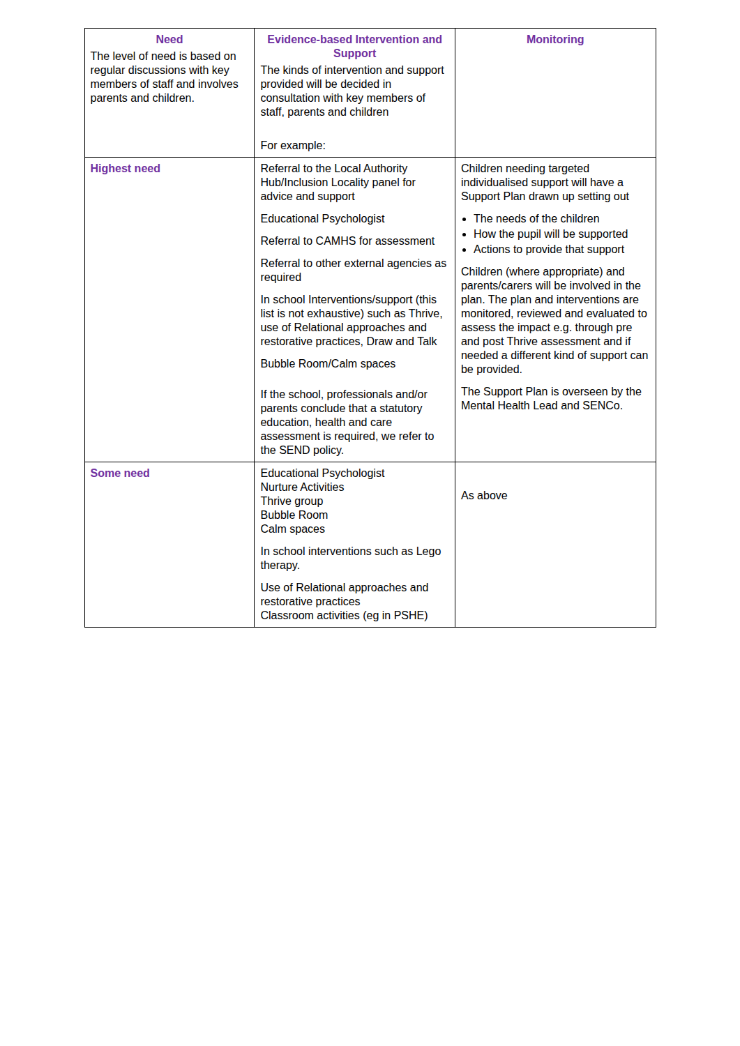| Need The level of need is based on regular discussions with key members of staff and involves parents and children. | Evidence-based Intervention and Support The kinds of intervention and support provided will be decided in consultation with key members of staff, parents and children For example: | Monitoring |
| --- | --- | --- |
| Highest need | Referral to the Local Authority Hub/Inclusion Locality panel for advice and support Educational Psychologist Referral to CAMHS for assessment Referral to other external agencies as required In school Interventions/support (this list is not exhaustive) such as Thrive, use of Relational approaches and restorative practices, Draw and Talk Bubble Room/Calm spaces If the school, professionals and/or parents conclude that a statutory education, health and care assessment is required, we refer to the SEND policy. | Children needing targeted individualised support will have a Support Plan drawn up setting out The needs of the children How the pupil will be supported Actions to provide that support Children (where appropriate) and parents/carers will be involved in the plan. The plan and interventions are monitored, reviewed and evaluated to assess the impact e.g. through pre and post Thrive assessment and if needed a different kind of support can be provided. The Support Plan is overseen by the Mental Health Lead and SENCo. |
| Some need | Educational Psychologist Nurture Activities Thrive group Bubble Room Calm spaces In school interventions such as Lego therapy. Use of Relational approaches and restorative practices Classroom activities (eg in PSHE) | As above |